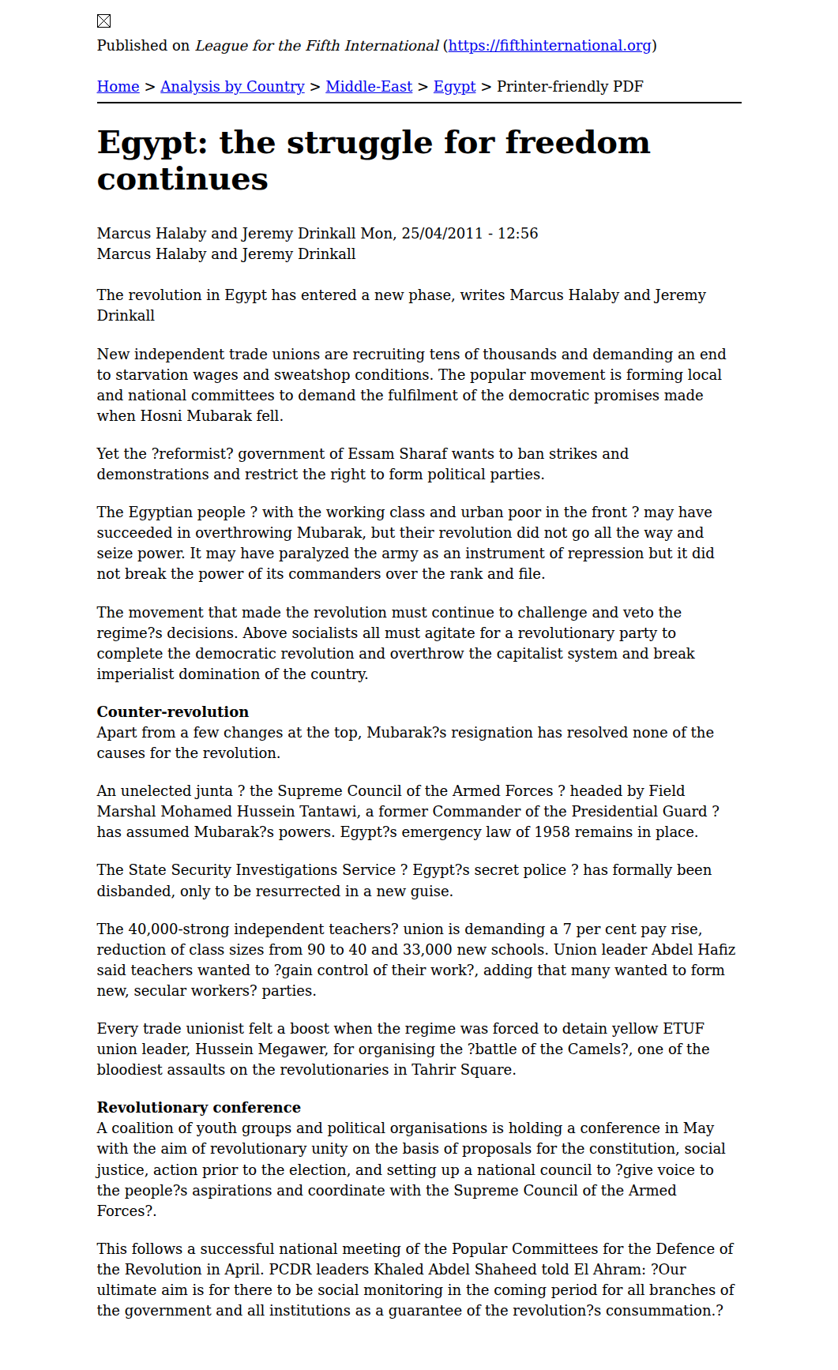Published on League for the Fifth International (https://fifthinternational.org)
Home > Analysis by Country > Middle-East > Egypt > Printer-friendly PDF
Egypt: the struggle for freedom continues
Marcus Halaby and Jeremy Drinkall Mon, 25/04/2011 - 12:56
Marcus Halaby and Jeremy Drinkall
The revolution in Egypt has entered a new phase, writes Marcus Halaby and Jeremy Drinkall
New independent trade unions are recruiting tens of thousands and demanding an end to starvation wages and sweatshop conditions. The popular movement is forming local and national committees to demand the fulfilment of the democratic promises made when Hosni Mubarak fell.
Yet the ?reformist? government of Essam Sharaf wants to ban strikes and demonstrations and restrict the right to form political parties.
The Egyptian people ? with the working class and urban poor in the front ? may have succeeded in overthrowing Mubarak, but their revolution did not go all the way and seize power. It may have paralyzed the army as an instrument of repression but it did not break the power of its commanders over the rank and file.
The movement that made the revolution must continue to challenge and veto the regime?s decisions. Above socialists all must agitate for a revolutionary party to complete the democratic revolution and overthrow the capitalist system and break imperialist domination of the country.
Counter-revolution
Apart from a few changes at the top, Mubarak?s resignation has resolved none of the causes for the revolution.
An unelected junta ? the Supreme Council of the Armed Forces ? headed by Field Marshal Mohamed Hussein Tantawi, a former Commander of the Presidential Guard ? has assumed Mubarak?s powers. Egypt?s emergency law of 1958 remains in place.
The State Security Investigations Service ? Egypt?s secret police ? has formally been disbanded, only to be resurrected in a new guise.
The 40,000-strong independent teachers? union is demanding a 7 per cent pay rise, reduction of class sizes from 90 to 40 and 33,000 new schools. Union leader Abdel Hafiz said teachers wanted to ?gain control of their work?, adding that many wanted to form new, secular workers? parties.
Every trade unionist felt a boost when the regime was forced to detain yellow ETUF union leader, Hussein Megawer, for organising the ?battle of the Camels?, one of the bloodiest assaults on the revolutionaries in Tahrir Square.
Revolutionary conference
A coalition of youth groups and political organisations is holding a conference in May with the aim of revolutionary unity on the basis of proposals for the constitution, social justice, action prior to the election, and setting up a national council to ?give voice to the people?s aspirations and coordinate with the Supreme Council of the Armed Forces?.
This follows a successful national meeting of the Popular Committees for the Defence of the Revolution in April. PCDR leaders Khaled Abdel Shaheed told El Ahram: ?Our ultimate aim is for there to be social monitoring in the coming period for all branches of the government and all institutions as a guarantee of the revolution?s consummation.?